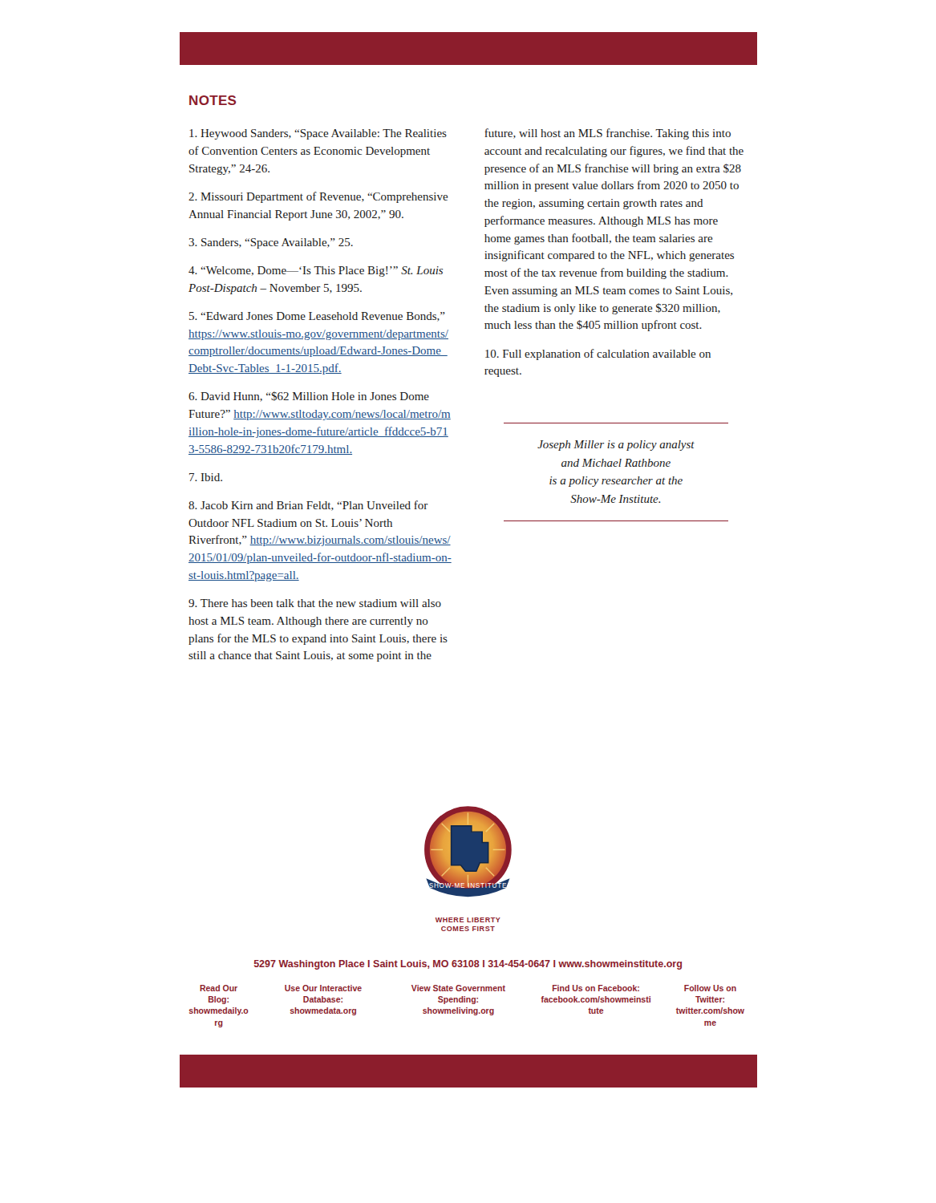NOTES
1. Heywood Sanders, “Space Available: The Realities of Convention Centers as Economic Development Strategy,” 24-26.
2. Missouri Department of Revenue, “Comprehensive Annual Financial Report June 30, 2002,” 90.
3. Sanders, “Space Available,” 25.
4. “Welcome, Dome—‘Is This Place Big!’” St. Louis Post-Dispatch – November 5, 1995.
5. “Edward Jones Dome Leasehold Revenue Bonds,” https://www.stlouis-mo.gov/government/departments/comptroller/documents/upload/Edward-Jones-Dome_Debt-Svc-Tables_1-1-2015.pdf.
6. David Hunn, “$62 Million Hole in Jones Dome Future?” http://www.stltoday.com/news/local/metro/million-hole-in-jones-dome-future/article_ffddcce5-b713-5586-8292-731b20fc7179.html.
7. Ibid.
8. Jacob Kirn and Brian Feldt, “Plan Unveiled for Outdoor NFL Stadium on St. Louis’ North Riverfront,” http://www.bizjournals.com/stlouis/news/2015/01/09/plan-unveiled-for-outdoor-nfl-stadium-on-st-louis.html?page=all.
9. There has been talk that the new stadium will also host a MLS team. Although there are currently no plans for the MLS to expand into Saint Louis, there is still a chance that Saint Louis, at some point in the
future, will host an MLS franchise. Taking this into account and recalculating our figures, we find that the presence of an MLS franchise will bring an extra $28 million in present value dollars from 2020 to 2050 to the region, assuming certain growth rates and performance measures. Although MLS has more home games than football, the team salaries are insignificant compared to the NFL, which generates most of the tax revenue from building the stadium. Even assuming an MLS team comes to Saint Louis, the stadium is only like to generate $320 million, much less than the $405 million upfront cost.
10. Full explanation of calculation available on request.
Joseph Miller is a policy analyst
and Michael Rathbone
is a policy researcher at the
Show-Me Institute.
SHOW-ME INSTITUTE
Where Liberty
Comes First
5297 Washington Place I Saint Louis, MO 63108 I 314-454-0647 I www.showmeinstitute.org
Read Our Blog: showmedaily.org
Use Our Interactive Database: showmedata.org
View State Government Spending: showmeliving.org
Find Us on Facebook: facebook.com/showmeinstitute
Follow Us on Twitter: twitter.com/showme